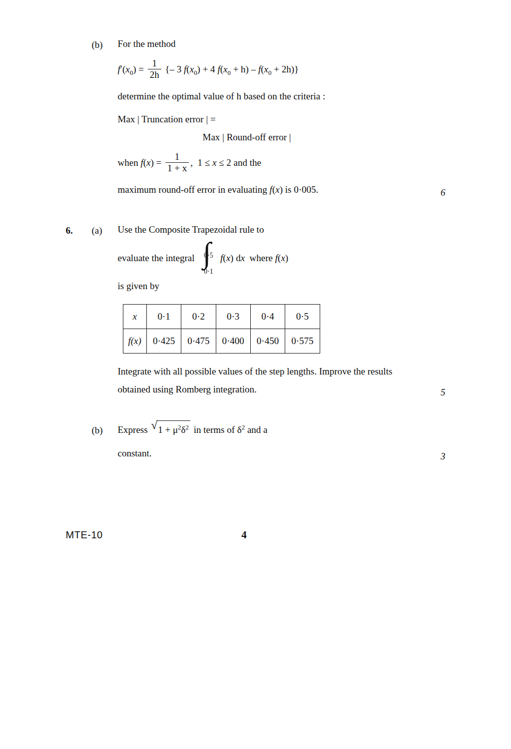(b)
For the method
f′(x0) = 12h {– 3 f(x0) + 4 f(x0 + h) – f(x0 + 2h)}
determine the optimal value of h based on the criteria :
Max | Truncation error | =
Max | Round-off error |
when f(x) = 11 + x, 1 ≤ x ≤ 2 and the
maximum round-off error in evaluating f(x) is 0·005.
6
6.
(a)
Use the Composite Trapezoidal rule to
evaluate the integral 0·5 ∫ 0·1 f(x) dx where f(x)
is given by
| x | 0·1 | 0·2 | 0·3 | 0·4 | 0·5 |
| f(x) | 0·425 | 0·475 | 0·400 | 0·450 | 0·575 |
Integrate with all possible values of the step lengths. Improve the results obtained using Romberg integration.
5
(b)
Express 1 + μ2δ2 in terms of δ2 and a
constant.
3
MTE-10 4